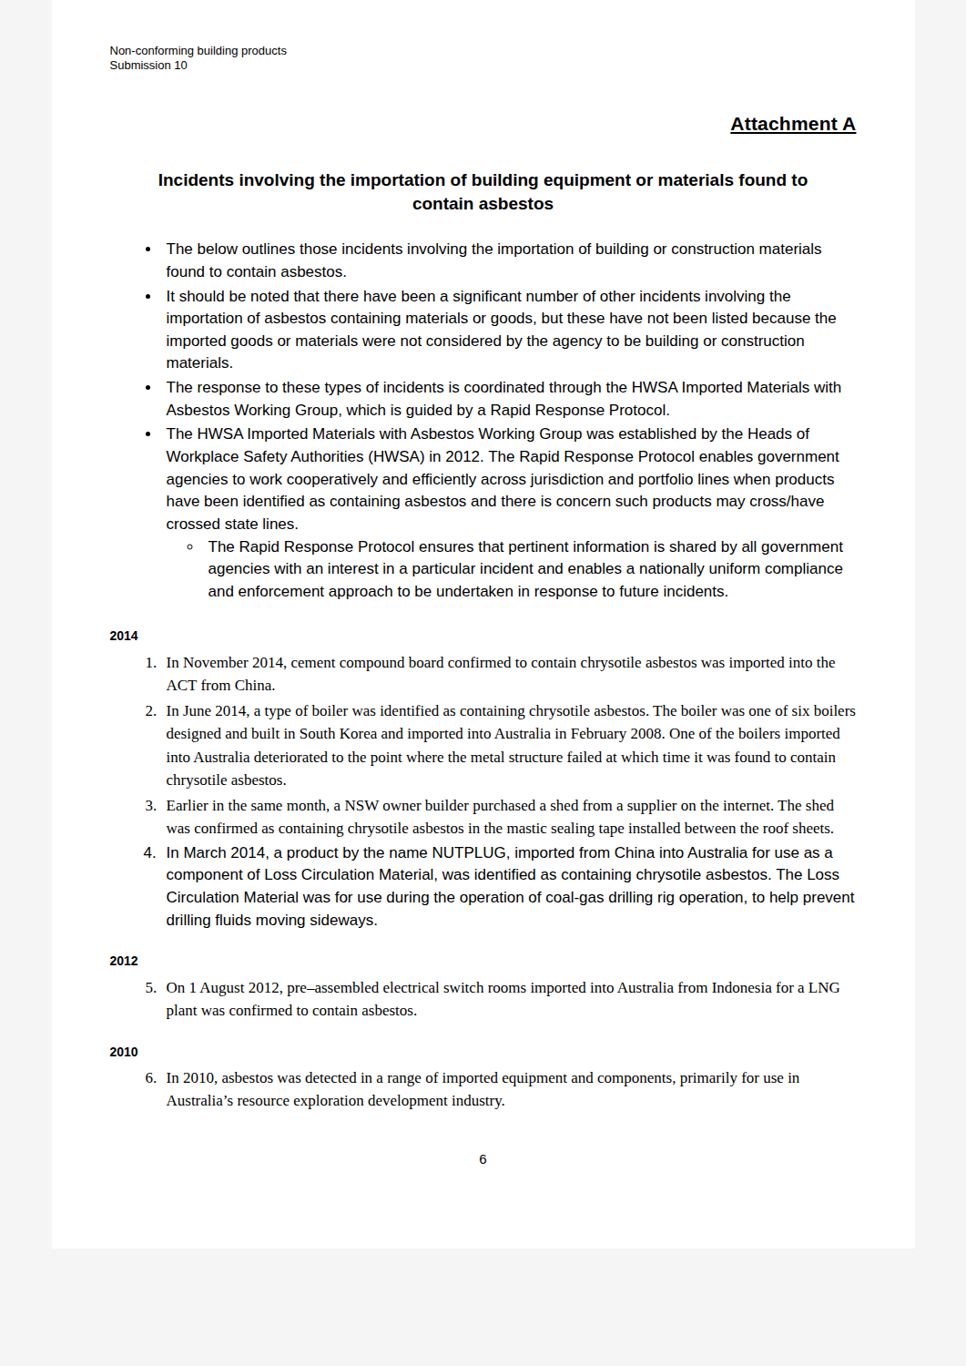Non-conforming building products
Submission 10
Attachment A
Incidents involving the importation of building equipment or materials found to contain asbestos
The below outlines those incidents involving the importation of building or construction materials found to contain asbestos.
It should be noted that there have been a significant number of other incidents involving the importation of asbestos containing materials or goods, but these have not been listed because the imported goods or materials were not considered by the agency to be building or construction materials.
The response to these types of incidents is coordinated through the HWSA Imported Materials with Asbestos Working Group, which is guided by a Rapid Response Protocol.
The HWSA Imported Materials with Asbestos Working Group was established by the Heads of Workplace Safety Authorities (HWSA) in 2012. The Rapid Response Protocol enables government agencies to work cooperatively and efficiently across jurisdiction and portfolio lines when products have been identified as containing asbestos and there is concern such products may cross/have crossed state lines.
The Rapid Response Protocol ensures that pertinent information is shared by all government agencies with an interest in a particular incident and enables a nationally uniform compliance and enforcement approach to be undertaken in response to future incidents.
2014
In November 2014, cement compound board confirmed to contain chrysotile asbestos was imported into the ACT from China.
In June 2014, a type of boiler was identified as containing chrysotile asbestos. The boiler was one of six boilers designed and built in South Korea and imported into Australia in February 2008. One of the boilers imported into Australia deteriorated to the point where the metal structure failed at which time it was found to contain chrysotile asbestos.
Earlier in the same month, a NSW owner builder purchased a shed from a supplier on the internet. The shed was confirmed as containing chrysotile asbestos in the mastic sealing tape installed between the roof sheets.
In March 2014, a product by the name NUTPLUG, imported from China into Australia for use as a component of Loss Circulation Material, was identified as containing chrysotile asbestos. The Loss Circulation Material was for use during the operation of coal-gas drilling rig operation, to help prevent drilling fluids moving sideways.
2012
On 1 August 2012, pre–assembled electrical switch rooms imported into Australia from Indonesia for a LNG plant was confirmed to contain asbestos.
2010
In 2010, asbestos was detected in a range of imported equipment and components, primarily for use in Australia’s resource exploration development industry.
6